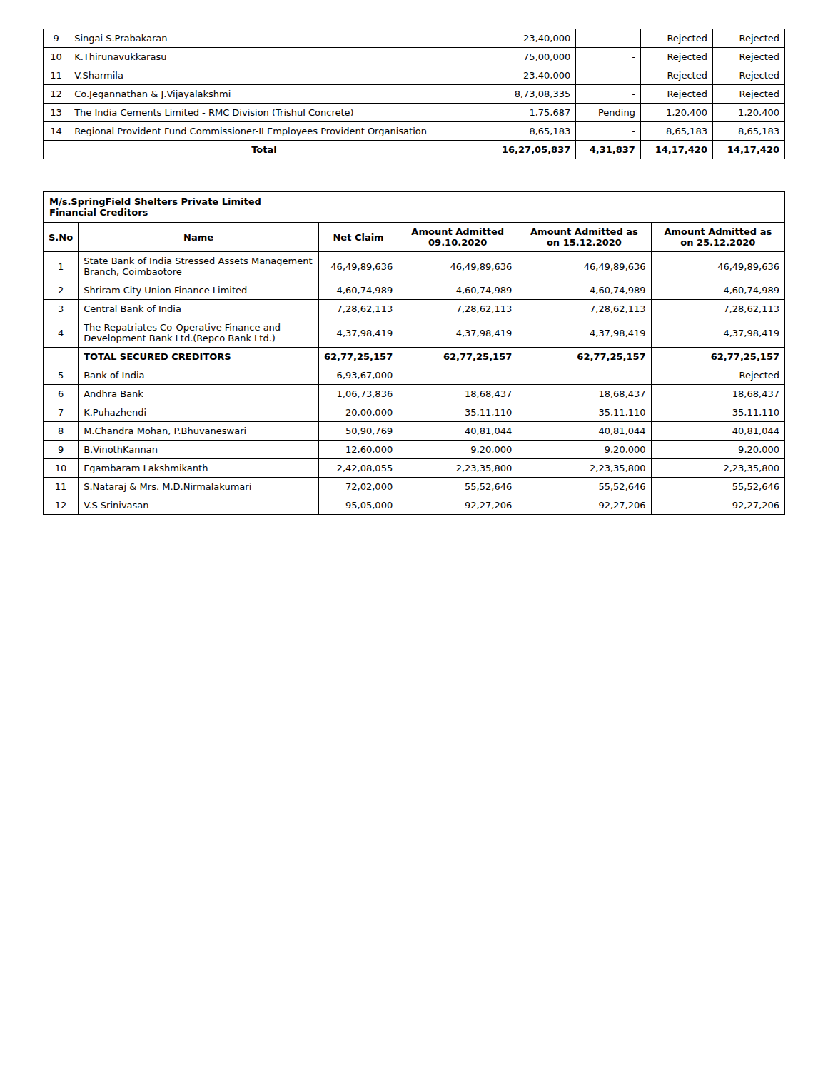| 9 | Singai S.Prabakaran | 23,40,000 | - | Rejected | Rejected |
| 10 | K.Thirunavukkarasu | 75,00,000 | - | Rejected | Rejected |
| 11 | V.Sharmila | 23,40,000 | - | Rejected | Rejected |
| 12 | Co.Jegannathan & J.Vijayalakshmi | 8,73,08,335 | - | Rejected | Rejected |
| 13 | The India Cements Limited - RMC Division (Trishul Concrete) | 1,75,687 | Pending | 1,20,400 | 1,20,400 |
| 14 | Regional Provident Fund Commissioner-II Employees Provident Organisation | 8,65,183 | - | 8,65,183 | 8,65,183 |
| Total | 16,27,05,837 | 4,31,837 | 14,17,420 | 14,17,420 |
| M/s.SpringField Shelters Private Limited Financial Creditors |
| S.No | Name | Net Claim | Amount Admitted 09.10.2020 | Amount Admitted as on 15.12.2020 | Amount Admitted as on 25.12.2020 |
| 1 | State Bank of India Stressed Assets Management Branch, Coimbaotore | 46,49,89,636 | 46,49,89,636 | 46,49,89,636 | 46,49,89,636 |
| 2 | Shriram City Union Finance Limited | 4,60,74,989 | 4,60,74,989 | 4,60,74,989 | 4,60,74,989 |
| 3 | Central Bank of India | 7,28,62,113 | 7,28,62,113 | 7,28,62,113 | 7,28,62,113 |
| 4 | The Repatriates Co-Operative Finance and Development Bank Ltd.(Repco Bank Ltd.) | 4,37,98,419 | 4,37,98,419 | 4,37,98,419 | 4,37,98,419 |
| | TOTAL SECURED CREDITORS | 62,77,25,157 | 62,77,25,157 | 62,77,25,157 | 62,77,25,157 |
| 5 | Bank of India | 6,93,67,000 | - | - | Rejected |
| 6 | Andhra Bank | 1,06,73,836 | 18,68,437 | 18,68,437 | 18,68,437 |
| 7 | K.Puhazhendi | 20,00,000 | 35,11,110 | 35,11,110 | 35,11,110 |
| 8 | M.Chandra Mohan, P.Bhuvaneswari | 50,90,769 | 40,81,044 | 40,81,044 | 40,81,044 |
| 9 | B.VinothKannan | 12,60,000 | 9,20,000 | 9,20,000 | 9,20,000 |
| 10 | Egambaram Lakshmikanth | 2,42,08,055 | 2,23,35,800 | 2,23,35,800 | 2,23,35,800 |
| 11 | S.Nataraj & Mrs. M.D.Nirmalakumari | 72,02,000 | 55,52,646 | 55,52,646 | 55,52,646 |
| 12 | V.S Srinivasan | 95,05,000 | 92,27,206 | 92,27,206 | 92,27,206 |